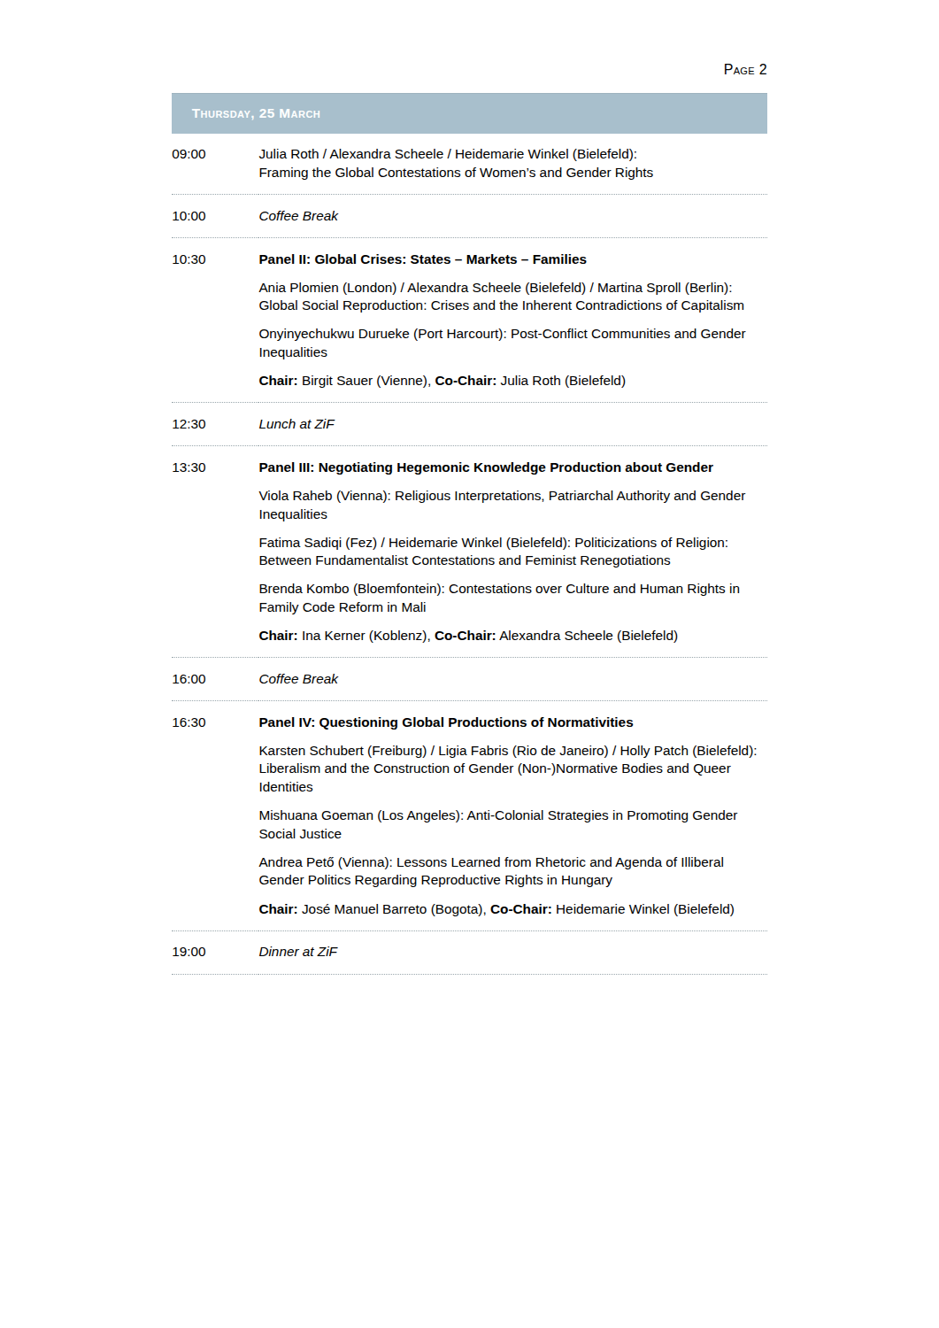Page 2
Thursday, 25 March
| 09:00 | Julia Roth / Alexandra Scheele / Heidemarie Winkel (Bielefeld): Framing the Global Contestations of Women’s and Gender Rights |
| 10:00 | Coffee Break |
| 10:30 | Panel II: Global Crises: States – Markets – Families Ania Plomien (London) / Alexandra Scheele (Bielefeld) / Martina Sproll (Berlin): Global Social Reproduction: Crises and the Inherent Contradictions of Capitalism Onyinyechukwu Durueke (Port Harcourt): Post-Conflict Communities and Gender Inequalities Chair: Birgit Sauer (Vienne), Co-Chair: Julia Roth (Bielefeld) |
| 12:30 | Lunch at ZiF |
| 13:30 | Panel III: Negotiating Hegemonic Knowledge Production about Gender Viola Raheb (Vienna): Religious Interpretations, Patriarchal Authority and Gender Inequalities Fatima Sadiqi (Fez) / Heidemarie Winkel (Bielefeld): Politicizations of Religion: Between Fundamentalist Contestations and Feminist Renegotiations Brenda Kombo (Bloemfontein): Contestations over Culture and Human Rights in Family Code Reform in Mali Chair: Ina Kerner (Koblenz), Co-Chair: Alexandra Scheele (Bielefeld) |
| 16:00 | Coffee Break |
| 16:30 | Panel IV: Questioning Global Productions of Normativities Karsten Schubert (Freiburg) / Ligia Fabris (Rio de Janeiro) / Holly Patch (Bielefeld): Liberalism and the Construction of Gender (Non-)Normative Bodies and Queer Identities Mishuana Goeman (Los Angeles): Anti-Colonial Strategies in Promoting Gender Social Justice Andrea Pető (Vienna): Lessons Learned from Rhetoric and Agenda of Illiberal Gender Politics Regarding Reproductive Rights in Hungary Chair: José Manuel Barreto (Bogota), Co-Chair: Heidemarie Winkel (Bielefeld) |
| 19:00 | Dinner at ZiF |